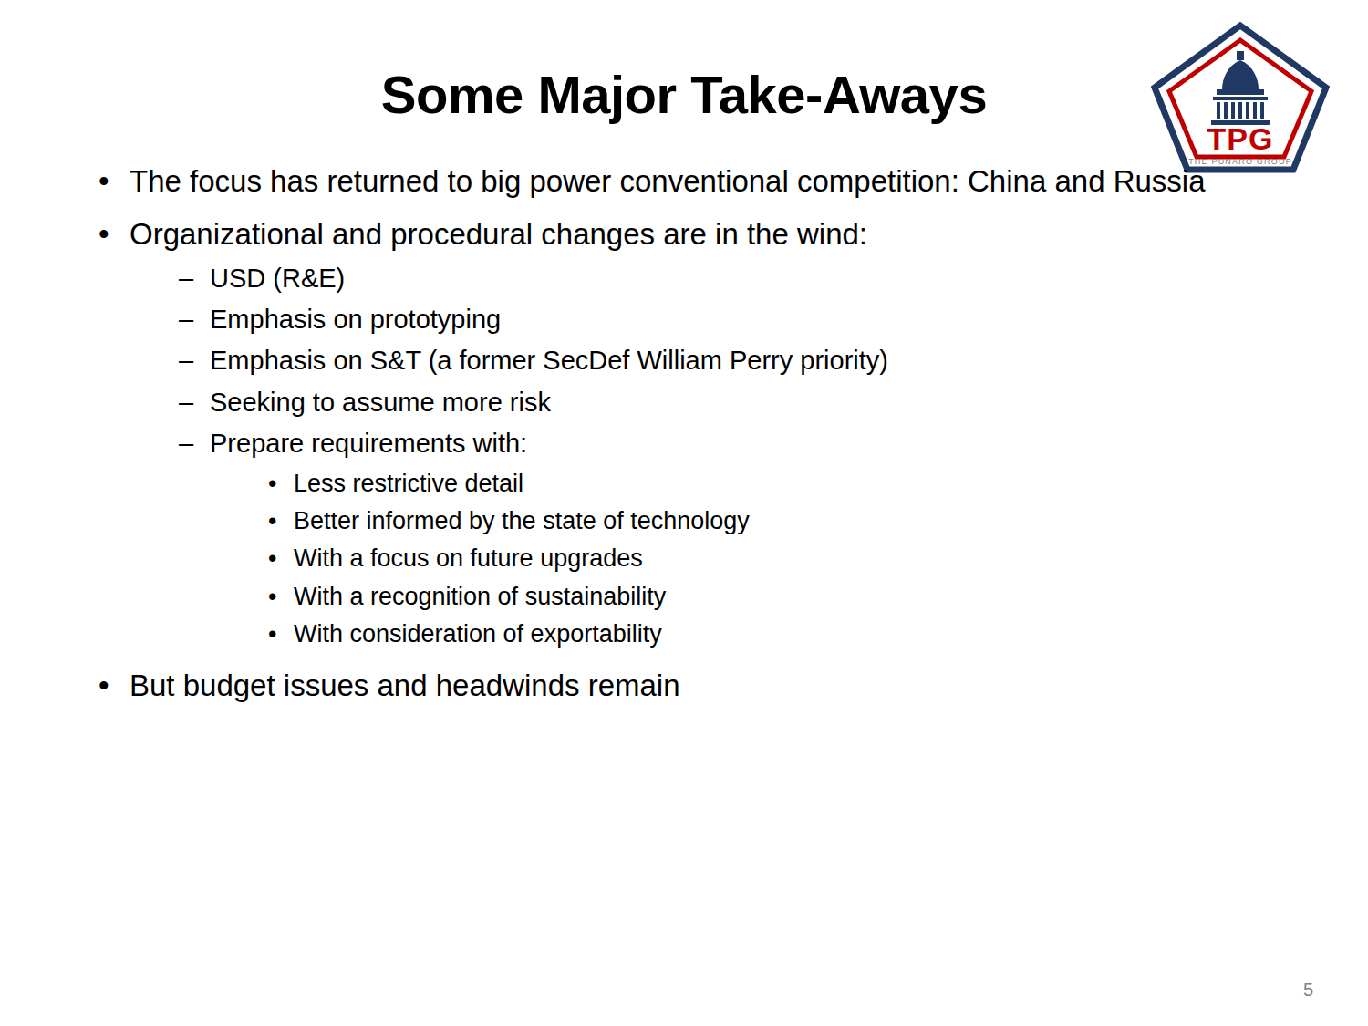TPG THE PUNARO GROUP
Some Major Take-Aways
The focus has returned to big power conventional competition: China and Russia
Organizational and procedural changes are in the wind:
USD (R&E)
Emphasis on prototyping
Emphasis on S&T (a former SecDef William Perry priority)
Seeking to assume more risk
Prepare requirements with:
Less restrictive detail
Better informed by the state of technology
With a focus on future upgrades
With a recognition of sustainability
With consideration of exportability
But budget issues and headwinds remain
5